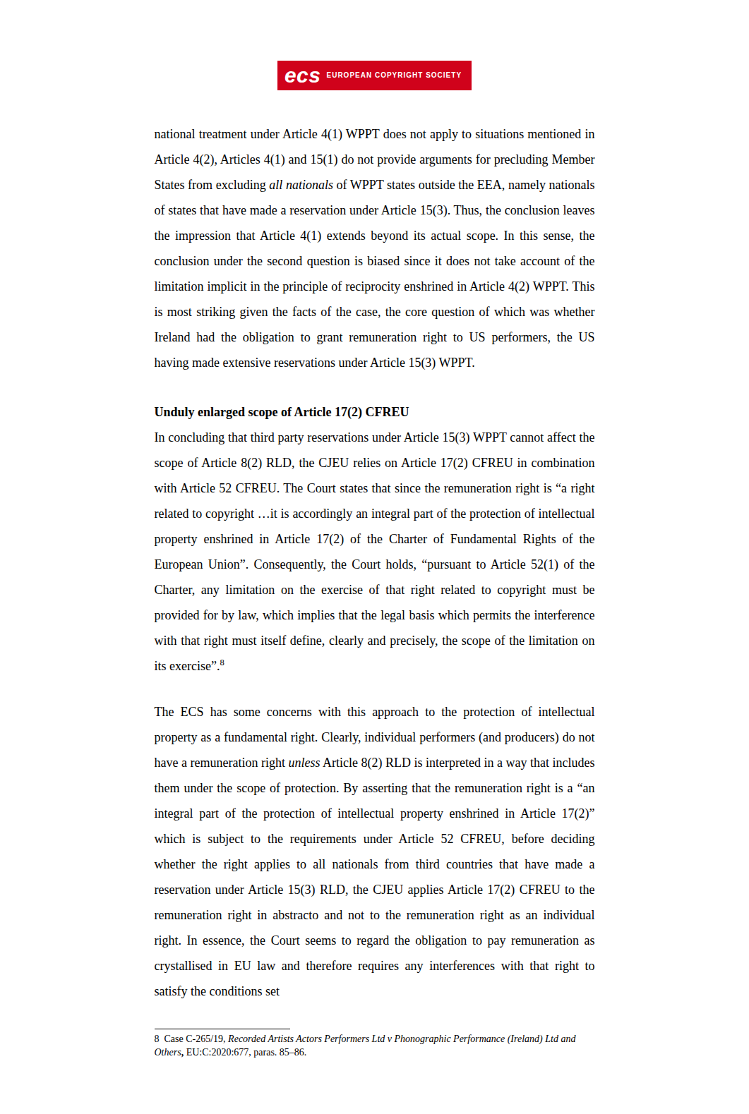ecs EUROPEAN COPYRIGHT SOCIETY
national treatment under Article 4(1) WPPT does not apply to situations mentioned in Article 4(2), Articles 4(1) and 15(1) do not provide arguments for precluding Member States from excluding all nationals of WPPT states outside the EEA, namely nationals of states that have made a reservation under Article 15(3). Thus, the conclusion leaves the impression that Article 4(1) extends beyond its actual scope. In this sense, the conclusion under the second question is biased since it does not take account of the limitation implicit in the principle of reciprocity enshrined in Article 4(2) WPPT. This is most striking given the facts of the case, the core question of which was whether Ireland had the obligation to grant remuneration right to US performers, the US having made extensive reservations under Article 15(3) WPPT.
Unduly enlarged scope of Article 17(2) CFREU
In concluding that third party reservations under Article 15(3) WPPT cannot affect the scope of Article 8(2) RLD, the CJEU relies on Article 17(2) CFREU in combination with Article 52 CFREU. The Court states that since the remuneration right is “a right related to copyright …it is accordingly an integral part of the protection of intellectual property enshrined in Article 17(2) of the Charter of Fundamental Rights of the European Union”. Consequently, the Court holds, “pursuant to Article 52(1) of the Charter, any limitation on the exercise of that right related to copyright must be provided for by law, which implies that the legal basis which permits the interference with that right must itself define, clearly and precisely, the scope of the limitation on its exercise”.8
The ECS has some concerns with this approach to the protection of intellectual property as a fundamental right. Clearly, individual performers (and producers) do not have a remuneration right unless Article 8(2) RLD is interpreted in a way that includes them under the scope of protection. By asserting that the remuneration right is a “an integral part of the protection of intellectual property enshrined in Article 17(2)” which is subject to the requirements under Article 52 CFREU, before deciding whether the right applies to all nationals from third countries that have made a reservation under Article 15(3) RLD, the CJEU applies Article 17(2) CFREU to the remuneration right in abstracto and not to the remuneration right as an individual right. In essence, the Court seems to regard the obligation to pay remuneration as crystallised in EU law and therefore requires any interferences with that right to satisfy the conditions set
8 Case C-265/19, Recorded Artists Actors Performers Ltd v Phonographic Performance (Ireland) Ltd and Others, EU:C:2020:677, paras. 85–86.